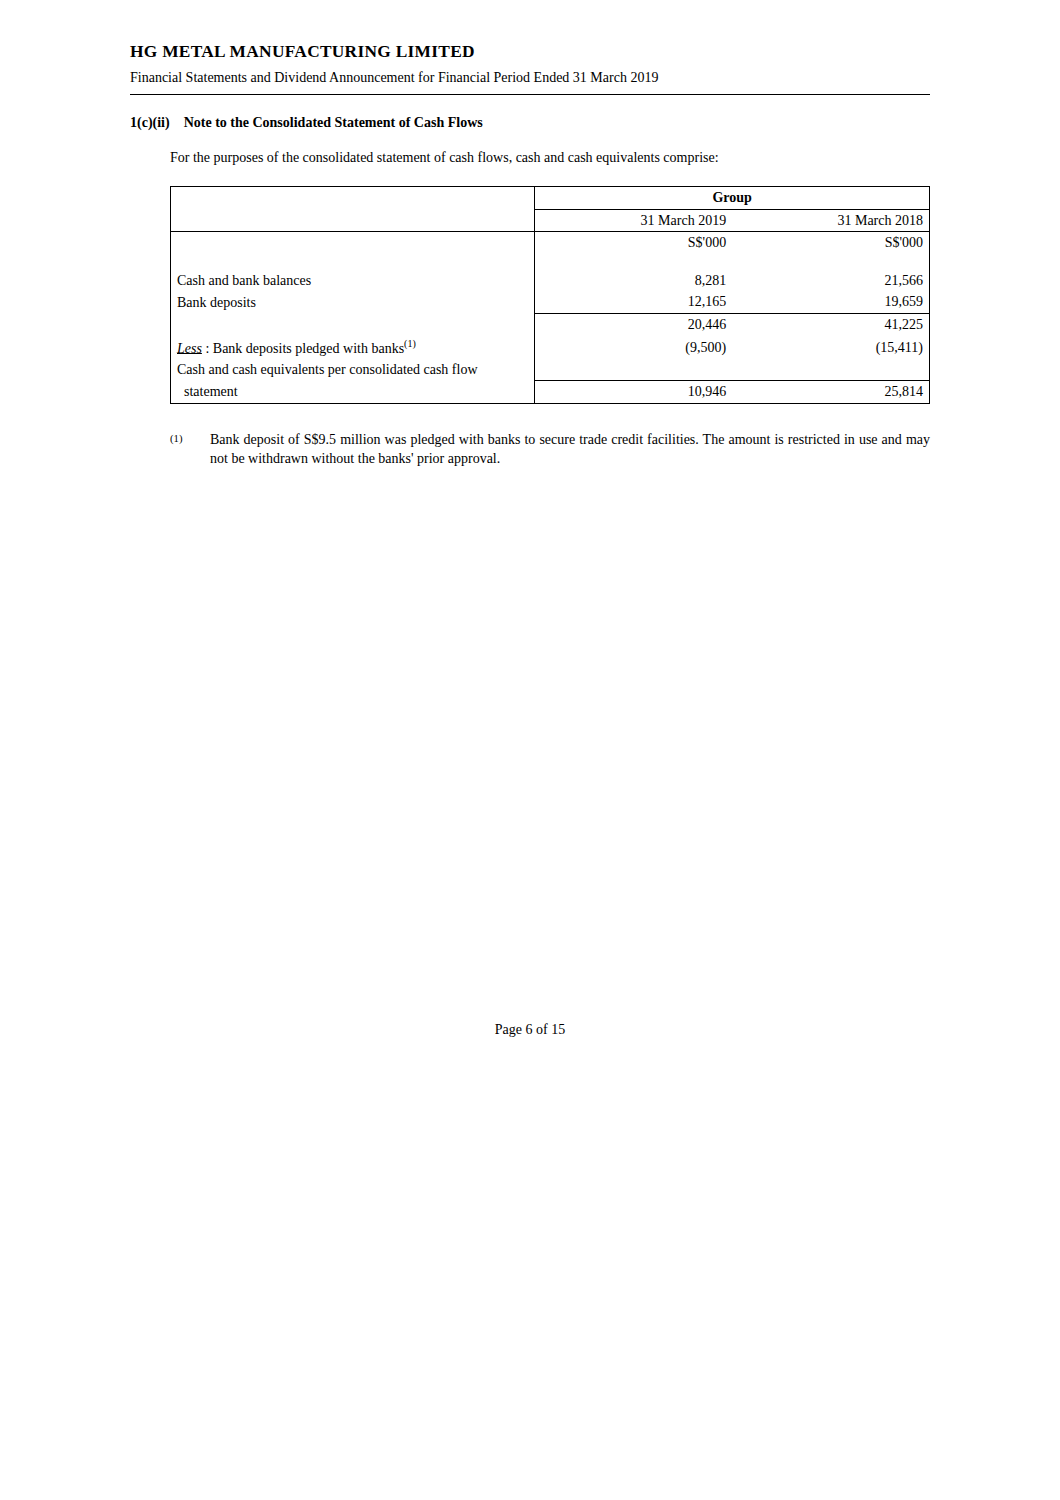HG METAL MANUFACTURING LIMITED
Financial Statements and Dividend Announcement for Financial Period Ended 31 March 2019
1(c)(ii) Note to the Consolidated Statement of Cash Flows
For the purposes of the consolidated statement of cash flows, cash and cash equivalents comprise:
| | Group |
| | 31 March 2019 | 31 March 2018 |
| | S$'000 | S$'000 |
| Cash and bank balances | 8,281 | 21,566 |
| Bank deposits | 12,165 | 19,659 |
| | 20,446 | 41,225 |
| Less : Bank deposits pledged with banks (1) | (9,500) | (15,411) |
| Cash and cash equivalents per consolidated cash flow | | |
| statement | 10,946 | 25,814 |
(1)
Bank deposit of S$9.5 million was pledged with banks to secure trade credit facilities. The amount is restricted in use and may not be withdrawn without the banks' prior approval.
Page 6 of 15